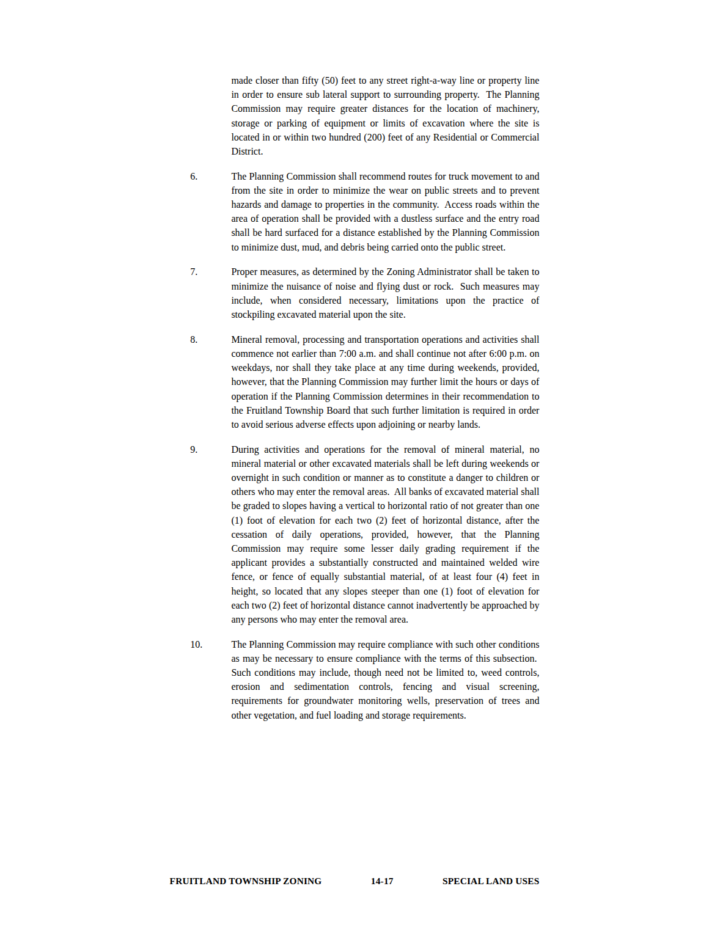made closer than fifty (50) feet to any street right-a-way line or property line in order to ensure sub lateral support to surrounding property. The Planning Commission may require greater distances for the location of machinery, storage or parking of equipment or limits of excavation where the site is located in or within two hundred (200) feet of any Residential or Commercial District.
6. The Planning Commission shall recommend routes for truck movement to and from the site in order to minimize the wear on public streets and to prevent hazards and damage to properties in the community. Access roads within the area of operation shall be provided with a dustless surface and the entry road shall be hard surfaced for a distance established by the Planning Commission to minimize dust, mud, and debris being carried onto the public street.
7. Proper measures, as determined by the Zoning Administrator shall be taken to minimize the nuisance of noise and flying dust or rock. Such measures may include, when considered necessary, limitations upon the practice of stockpiling excavated material upon the site.
8. Mineral removal, processing and transportation operations and activities shall commence not earlier than 7:00 a.m. and shall continue not after 6:00 p.m. on weekdays, nor shall they take place at any time during weekends, provided, however, that the Planning Commission may further limit the hours or days of operation if the Planning Commission determines in their recommendation to the Fruitland Township Board that such further limitation is required in order to avoid serious adverse effects upon adjoining or nearby lands.
9. During activities and operations for the removal of mineral material, no mineral material or other excavated materials shall be left during weekends or overnight in such condition or manner as to constitute a danger to children or others who may enter the removal areas. All banks of excavated material shall be graded to slopes having a vertical to horizontal ratio of not greater than one (1) foot of elevation for each two (2) feet of horizontal distance, after the cessation of daily operations, provided, however, that the Planning Commission may require some lesser daily grading requirement if the applicant provides a substantially constructed and maintained welded wire fence, or fence of equally substantial material, of at least four (4) feet in height, so located that any slopes steeper than one (1) foot of elevation for each two (2) feet of horizontal distance cannot inadvertently be approached by any persons who may enter the removal area.
10. The Planning Commission may require compliance with such other conditions as may be necessary to ensure compliance with the terms of this subsection. Such conditions may include, though need not be limited to, weed controls, erosion and sedimentation controls, fencing and visual screening, requirements for groundwater monitoring wells, preservation of trees and other vegetation, and fuel loading and storage requirements.
FRUITLAND TOWNSHIP ZONING 14-17 SPECIAL LAND USES